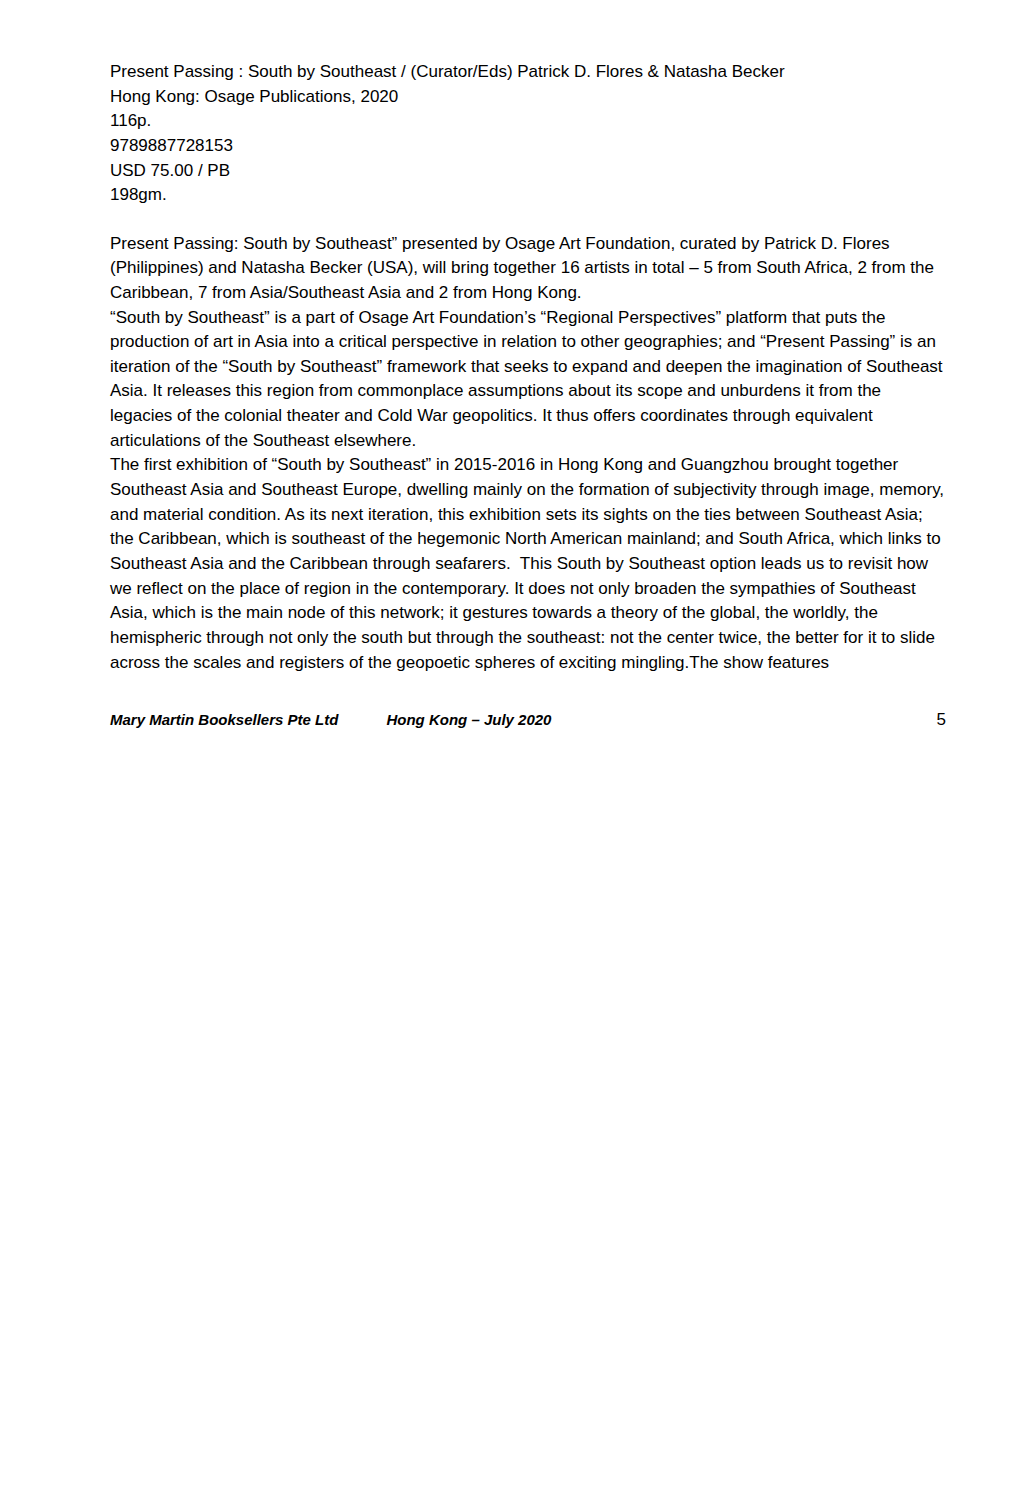Present Passing : South by Southeast / (Curator/Eds) Patrick D. Flores & Natasha Becker
Hong Kong: Osage Publications, 2020
116p.
9789887728153
USD 75.00 / PB
198gm.
Present Passing: South by Southeast” presented by Osage Art Foundation, curated by Patrick D. Flores (Philippines) and Natasha Becker (USA), will bring together 16 artists in total – 5 from South Africa, 2 from the Caribbean, 7 from Asia/Southeast Asia and 2 from Hong Kong.
“South by Southeast” is a part of Osage Art Foundation’s “Regional Perspectives” platform that puts the production of art in Asia into a critical perspective in relation to other geographies; and “Present Passing” is an iteration of the “South by Southeast” framework that seeks to expand and deepen the imagination of Southeast Asia. It releases this region from commonplace assumptions about its scope and unburdens it from the legacies of the colonial theater and Cold War geopolitics. It thus offers coordinates through equivalent articulations of the Southeast elsewhere.
The first exhibition of “South by Southeast” in 2015-2016 in Hong Kong and Guangzhou brought together Southeast Asia and Southeast Europe, dwelling mainly on the formation of subjectivity through image, memory, and material condition. As its next iteration, this exhibition sets its sights on the ties between Southeast Asia; the Caribbean, which is southeast of the hegemonic North American mainland; and South Africa, which links to Southeast Asia and the Caribbean through seafarers. This South by Southeast option leads us to revisit how we reflect on the place of region in the contemporary. It does not only broaden the sympathies of Southeast Asia, which is the main node of this network; it gestures towards a theory of the global, the worldly, the hemispheric through not only the south but through the southeast: not the center twice, the better for it to slide across the scales and registers of the geopoetic spheres of exciting mingling.The show features
Mary Martin Booksellers Pte Ltd Hong Kong – July 2020 5